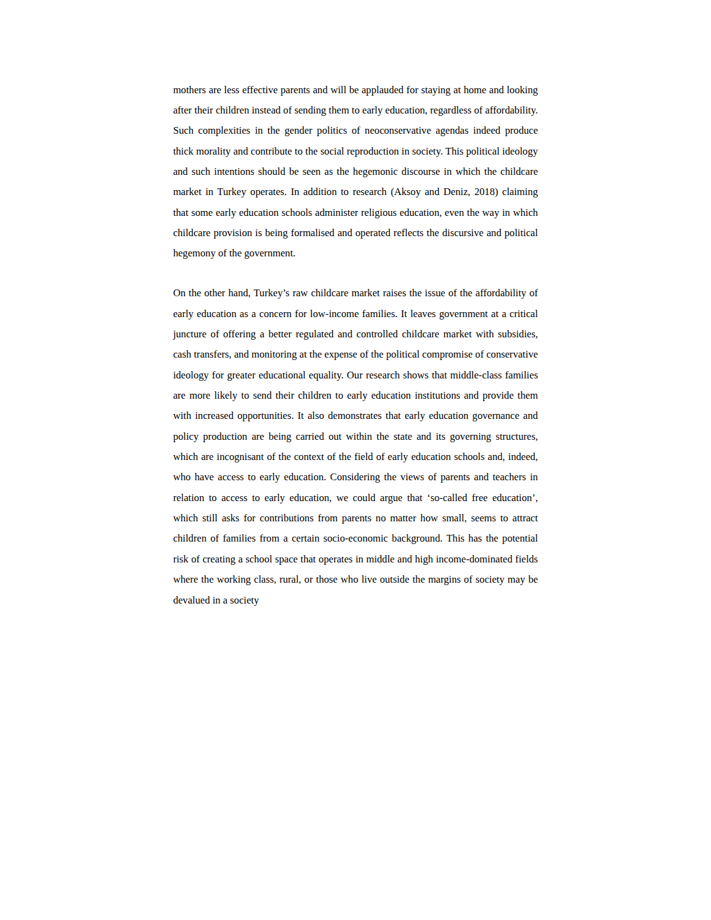mothers are less effective parents and will be applauded for staying at home and looking after their children instead of sending them to early education, regardless of affordability. Such complexities in the gender politics of neoconservative agendas indeed produce thick morality and contribute to the social reproduction in society. This political ideology and such intentions should be seen as the hegemonic discourse in which the childcare market in Turkey operates. In addition to research (Aksoy and Deniz, 2018) claiming that some early education schools administer religious education, even the way in which childcare provision is being formalised and operated reflects the discursive and political hegemony of the government.
On the other hand, Turkey’s raw childcare market raises the issue of the affordability of early education as a concern for low-income families. It leaves government at a critical juncture of offering a better regulated and controlled childcare market with subsidies, cash transfers, and monitoring at the expense of the political compromise of conservative ideology for greater educational equality. Our research shows that middle-class families are more likely to send their children to early education institutions and provide them with increased opportunities. It also demonstrates that early education governance and policy production are being carried out within the state and its governing structures, which are incognisant of the context of the field of early education schools and, indeed, who have access to early education. Considering the views of parents and teachers in relation to access to early education, we could argue that ‘so-called free education’, which still asks for contributions from parents no matter how small, seems to attract children of families from a certain socio-economic background. This has the potential risk of creating a school space that operates in middle and high income-dominated fields where the working class, rural, or those who live outside the margins of society may be devalued in a society